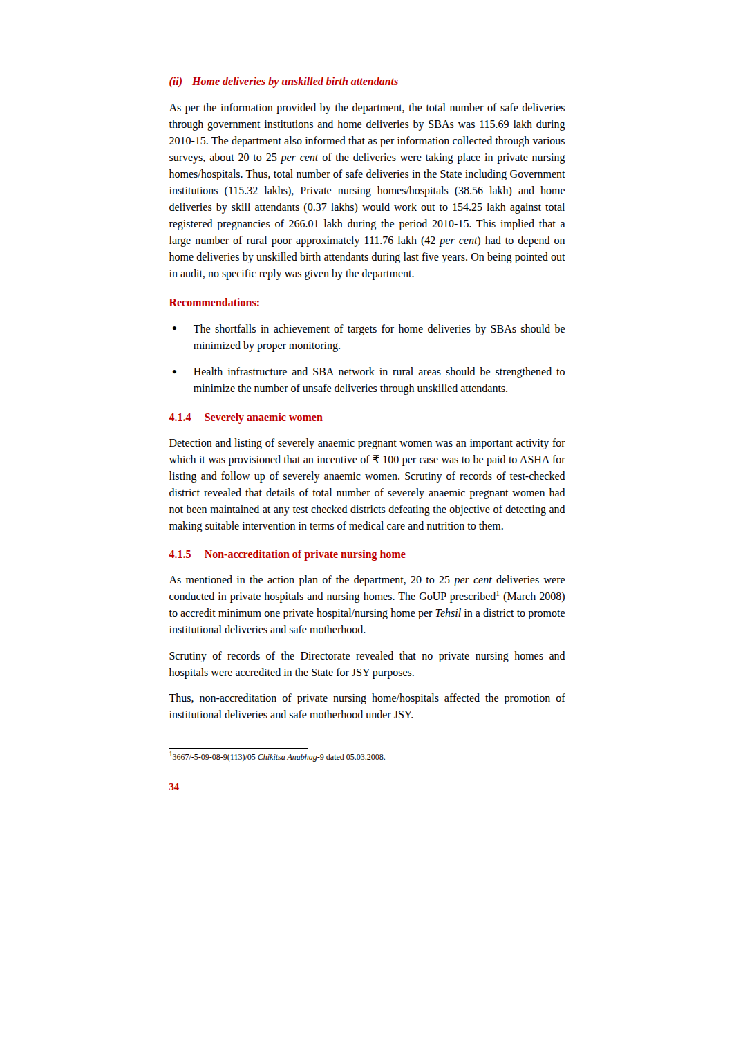(ii) Home deliveries by unskilled birth attendants
As per the information provided by the department, the total number of safe deliveries through government institutions and home deliveries by SBAs was 115.69 lakh during 2010-15. The department also informed that as per information collected through various surveys, about 20 to 25 per cent of the deliveries were taking place in private nursing homes/hospitals. Thus, total number of safe deliveries in the State including Government institutions (115.32 lakhs), Private nursing homes/hospitals (38.56 lakh) and home deliveries by skill attendants (0.37 lakhs) would work out to 154.25 lakh against total registered pregnancies of 266.01 lakh during the period 2010-15. This implied that a large number of rural poor approximately 111.76 lakh (42 per cent) had to depend on home deliveries by unskilled birth attendants during last five years. On being pointed out in audit, no specific reply was given by the department.
Recommendations:
The shortfalls in achievement of targets for home deliveries by SBAs should be minimized by proper monitoring.
Health infrastructure and SBA network in rural areas should be strengthened to minimize the number of unsafe deliveries through unskilled attendants.
4.1.4 Severely anaemic women
Detection and listing of severely anaemic pregnant women was an important activity for which it was provisioned that an incentive of ₹ 100 per case was to be paid to ASHA for listing and follow up of severely anaemic women. Scrutiny of records of test-checked district revealed that details of total number of severely anaemic pregnant women had not been maintained at any test checked districts defeating the objective of detecting and making suitable intervention in terms of medical care and nutrition to them.
4.1.5 Non-accreditation of private nursing home
As mentioned in the action plan of the department, 20 to 25 per cent deliveries were conducted in private hospitals and nursing homes. The GoUP prescribed1 (March 2008) to accredit minimum one private hospital/nursing home per Tehsil in a district to promote institutional deliveries and safe motherhood.
Scrutiny of records of the Directorate revealed that no private nursing homes and hospitals were accredited in the State for JSY purposes.
Thus, non-accreditation of private nursing home/hospitals affected the promotion of institutional deliveries and safe motherhood under JSY.
13667/-5-09-08-9(113)/05 Chikitsa Anubhag-9 dated 05.03.2008.
34